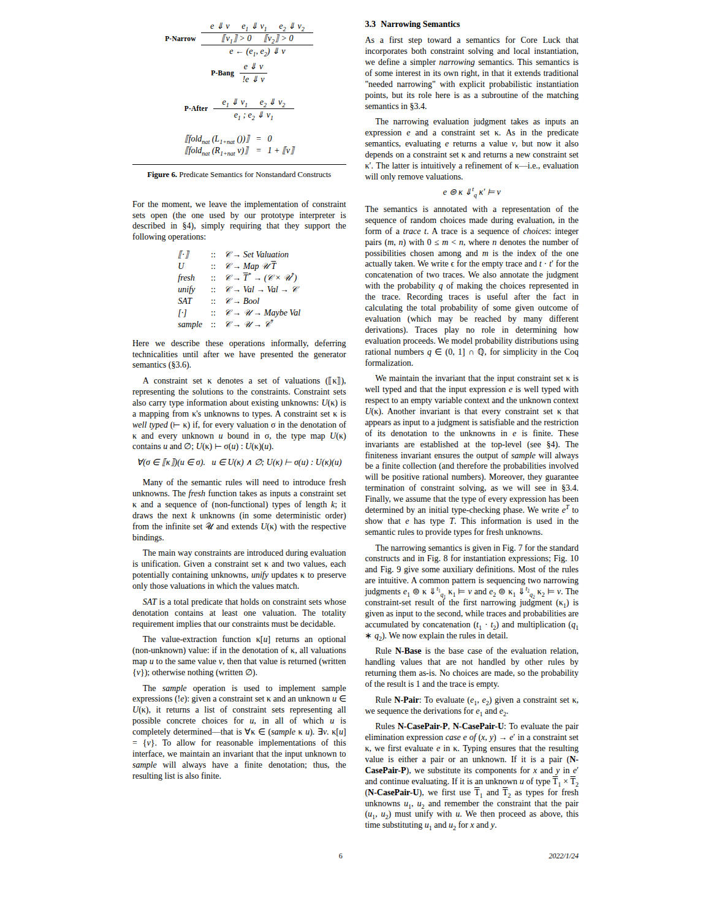P-Narrow e ⇓ v e1 ⇓ v1 e2 ⇓ v2 ⟦v1⟧ > 0⟦v2⟧ > 0 e ← (e1, e2) ⇓ v P-Bang e ⇓ v !e ⇓ v
P-After e1 ⇓ v1 e2 ⇓ v2 e1 ; e2 ⇓ v1
| ⟦ fold nat ( L 1+ nat ())⟧ | = | 0 |
| ⟦ fold nat ( R 1+ nat v )⟧ | = | 1 + ⟦ v ⟧ |
Figure 6. Predicate Semantics for Nonstandard Constructs
For the moment, we leave the implementation of constraint sets open (the one used by our prototype interpreter is described in §4), simply requiring that they support the following operations:
| ⟦·⟧ | :: | 𝒞 → Set Valuation |
| U | :: | 𝒞 → Map 𝒰 T |
| fresh | :: | 𝒞 → T * → (𝒞 × 𝒰 * ) |
| unify | :: | 𝒞 → Val → Val → 𝒞 |
| SAT | :: | 𝒞 → Bool |
| [·] | :: | 𝒞 → 𝒰 → Maybe Val |
| sample | :: | 𝒞 → 𝒰 → 𝒞 * |
Here we describe these operations informally, deferring technicalities until after we have presented the generator semantics (§3.6).
A constraint set κ denotes a set of valuations (⟦κ⟧), representing the solutions to the constraints. Constraint sets also carry type information about existing unknowns: U(κ) is a mapping from κ's unknowns to types. A constraint set κ is well typed (⊢ κ) if, for every valuation σ in the denotation of κ and every unknown u bound in σ, the type map U(κ) contains u and ∅; U(κ) ⊢ σ(u) : U(κ)(u).
∀(σ ∈ ⟦κ⟧)(u ∈ σ). u ∈ U(κ) ∧ ∅; U(κ) ⊢ σ(u) : U(κ)(u)
Many of the semantic rules will need to introduce fresh unknowns. The fresh function takes as inputs a constraint set κ and a sequence of (non-functional) types of length k; it draws the next k unknowns (in some deterministic order) from the infinite set 𝒰 and extends U(κ) with the respective bindings.
The main way constraints are introduced during evaluation is unification. Given a constraint set κ and two values, each potentially containing unknowns, unify updates κ to preserve only those valuations in which the values match.
SAT is a total predicate that holds on constraint sets whose denotation contains at least one valuation. The totality requirement implies that our constraints must be decidable.
The value-extraction function κ[u] returns an optional (non-unknown) value: if in the denotation of κ, all valuations map u to the same value v, then that value is returned (written {v}); otherwise nothing (written ∅).
The sample operation is used to implement sample expressions (!e): given a constraint set κ and an unknown u ∈ U(κ), it returns a list of constraint sets representing all possible concrete choices for u, in all of which u is completely determined—that is ∀κ ∈ (sample κ u). ∃v. κ[u] = {v}. To allow for reasonable implementations of this interface, we maintain an invariant that the input unknown to sample will always have a finite denotation; thus, the resulting list is also finite.
3.3 Narrowing Semantics
As a first step toward a semantics for Core Luck that incorporates both constraint solving and local instantiation, we define a simpler narrowing semantics. This semantics is of some interest in its own right, in that it extends traditional "needed narrowing" with explicit probabilistic instantiation points, but its role here is as a subroutine of the matching semantics in §3.4.
The narrowing evaluation judgment takes as inputs an expression e and a constraint set κ. As in the predicate semantics, evaluating e returns a value v, but now it also depends on a constraint set κ and returns a new constraint set κ′. The latter is intuitively a refinement of κ—i.e., evaluation will only remove valuations.
e ⊜ κ ⇓tq κ′ ⊨ v
The semantics is annotated with a representation of the sequence of random choices made during evaluation, in the form of a trace t. A trace is a sequence of choices: integer pairs (m, n) with 0 ≤ m < n, where n denotes the number of possibilities chosen among and m is the index of the one actually taken. We write ϵ for the empty trace and t · t′ for the concatenation of two traces. We also annotate the judgment with the probability q of making the choices represented in the trace. Recording traces is useful after the fact in calculating the total probability of some given outcome of evaluation (which may be reached by many different derivations). Traces play no role in determining how evaluation proceeds. We model probability distributions using rational numbers q ∈ (0, 1] ∩ ℚ, for simplicity in the Coq formalization.
We maintain the invariant that the input constraint set κ is well typed and that the input expression e is well typed with respect to an empty variable context and the unknown context U(κ). Another invariant is that every constraint set κ that appears as input to a judgment is satisfiable and the restriction of its denotation to the unknowns in e is finite. These invariants are established at the top-level (see §4). The finiteness invariant ensures the output of sample will always be a finite collection (and therefore the probabilities involved will be positive rational numbers). Moreover, they guarantee termination of constraint solving, as we will see in §3.4. Finally, we assume that the type of every expression has been determined by an initial type-checking phase. We write eT to show that e has type T. This information is used in the semantic rules to provide types for fresh unknowns.
The narrowing semantics is given in Fig. 7 for the standard constructs and in Fig. 8 for instantiation expressions; Fig. 10 and Fig. 9 give some auxiliary definitions. Most of the rules are intuitive. A common pattern is sequencing two narrowing judgments e1 ⊜ κ ⇓t1q1 κ1 ⊨ v and e2 ⊜ κ1 ⇓t2q2 κ2 ⊨ v. The constraint-set result of the first narrowing judgment (κ1) is given as input to the second, while traces and probabilities are accumulated by concatenation (t1 · t2) and multiplication (q1 ∗ q2). We now explain the rules in detail.
Rule N-Base is the base case of the evaluation relation, handling values that are not handled by other rules by returning them as-is. No choices are made, so the probability of the result is 1 and the trace is empty.
Rule N-Pair: To evaluate (e1, e2) given a constraint set κ, we sequence the derivations for e1 and e2.
Rules N-CasePair-P, N-CasePair-U: To evaluate the pair elimination expression case e of (x, y) → e′ in a constraint set κ, we first evaluate e in κ. Typing ensures that the resulting value is either a pair or an unknown. If it is a pair (N-CasePair-P), we substitute its components for x and y in e′ and continue evaluating. If it is an unknown u of type T1 × T2 (N-CasePair-U), we first use T1 and T2 as types for fresh unknowns u1, u2 and remember the constraint that the pair (u1, u2) must unify with u. We then proceed as above, this time substituting u1 and u2 for x and y.
6 2022/1/24